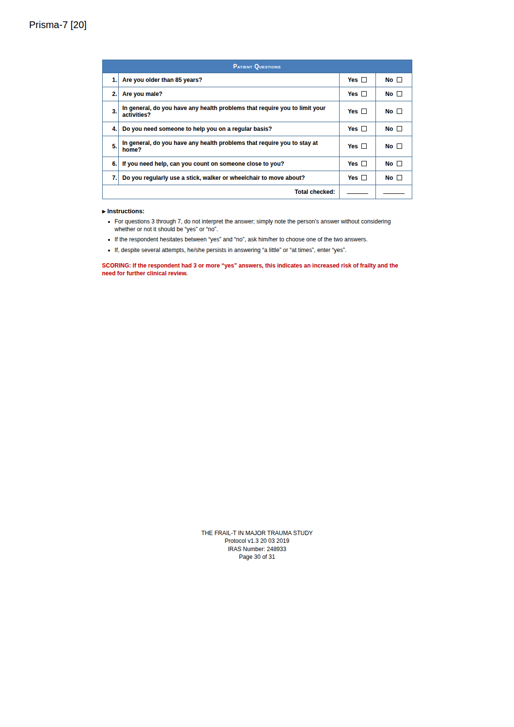Prisma-7 [20]
| Patient Questions |
| --- |
| 1. | Are you older than 85 years? | Yes | No |
| 2. | Are you male? | Yes | No |
| 3. | In general, do you have any health problems that require you to limit your activities? | Yes | No |
| 4. | Do you need someone to help you on a regular basis? | Yes | No |
| 5. | In general, do you have any health problems that require you to stay at home? | Yes | No |
| 6. | If you need help, can you count on someone close to you? | Yes | No |
| 7. | Do you regularly use a stick, walker or wheelchair to move about? | Yes | No |
| Total checked: | | |
Instructions:
For questions 3 through 7, do not interpret the answer; simply note the person’s answer without considering whether or not it should be “yes” or “no”.
If the respondent hesitates between “yes” and “no”, ask him/her to choose one of the two answers.
If, despite several attempts, he/she persists in answering “a little” or “at times”, enter “yes”.
SCORING: If the respondent had 3 or more “yes” answers, this indicates an increased risk of frailty and the need for further clinical review.
THE FRAIL-T IN MAJOR TRAUMA STUDY
Protocol v1.3 20 03 2019
IRAS Number: 248933
Page 30 of 31